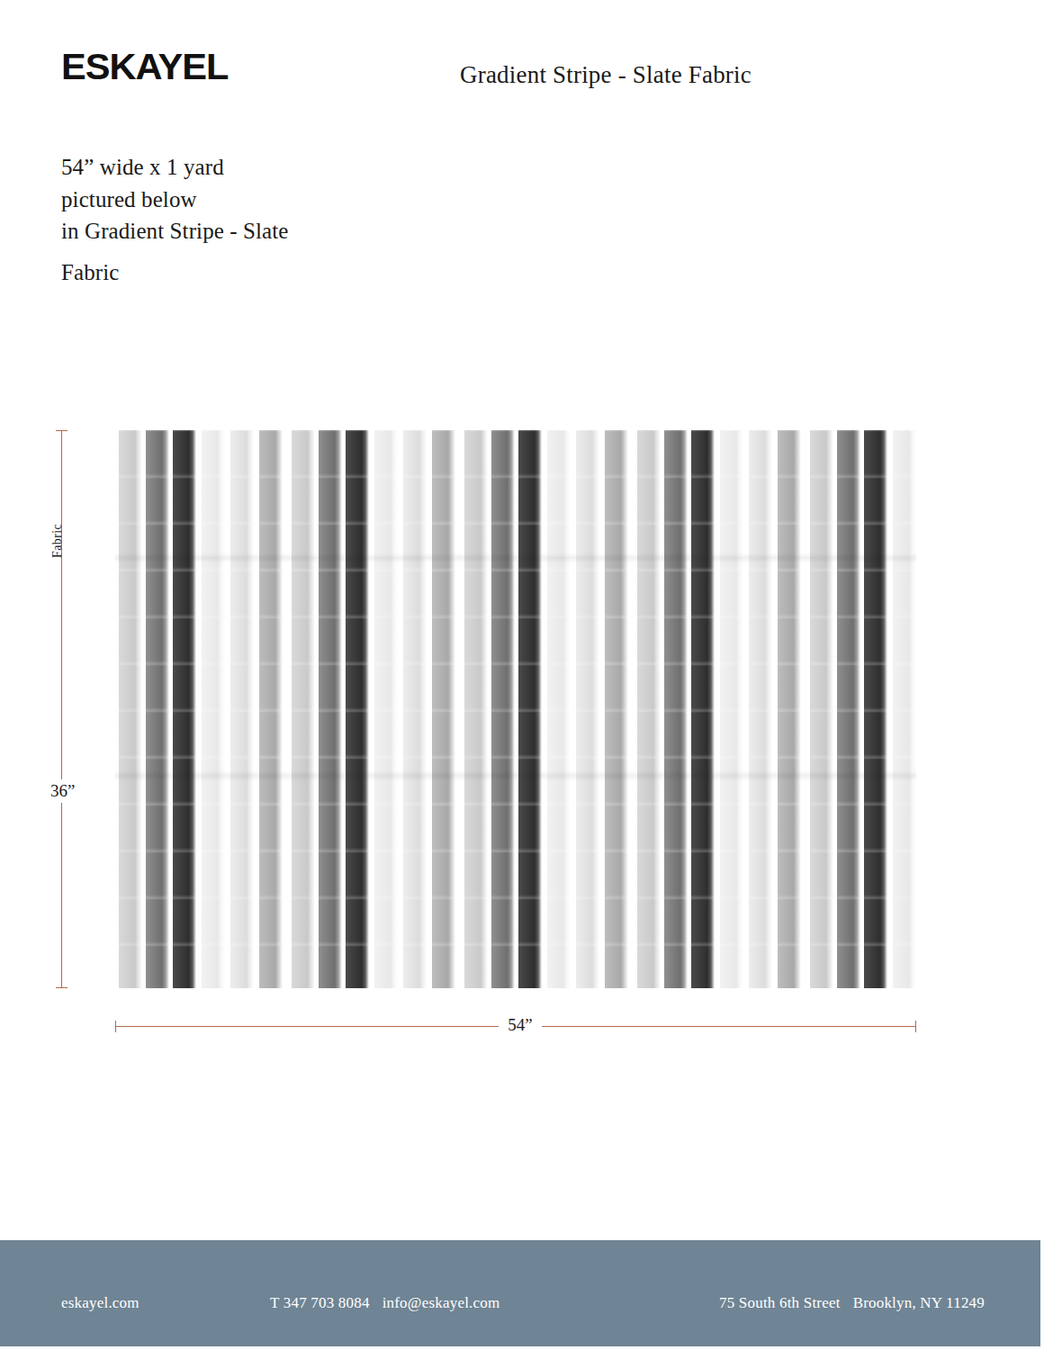ESKAYEL
Gradient Stripe - Slate Fabric
54” wide x 1 yard
pictured below
in Gradient Stripe - Slate Fabric
Fabric
36”
54”
eskayel.com
T 347 703 8084 info@eskayel.com
75 South 6th Street Brooklyn, NY 11249